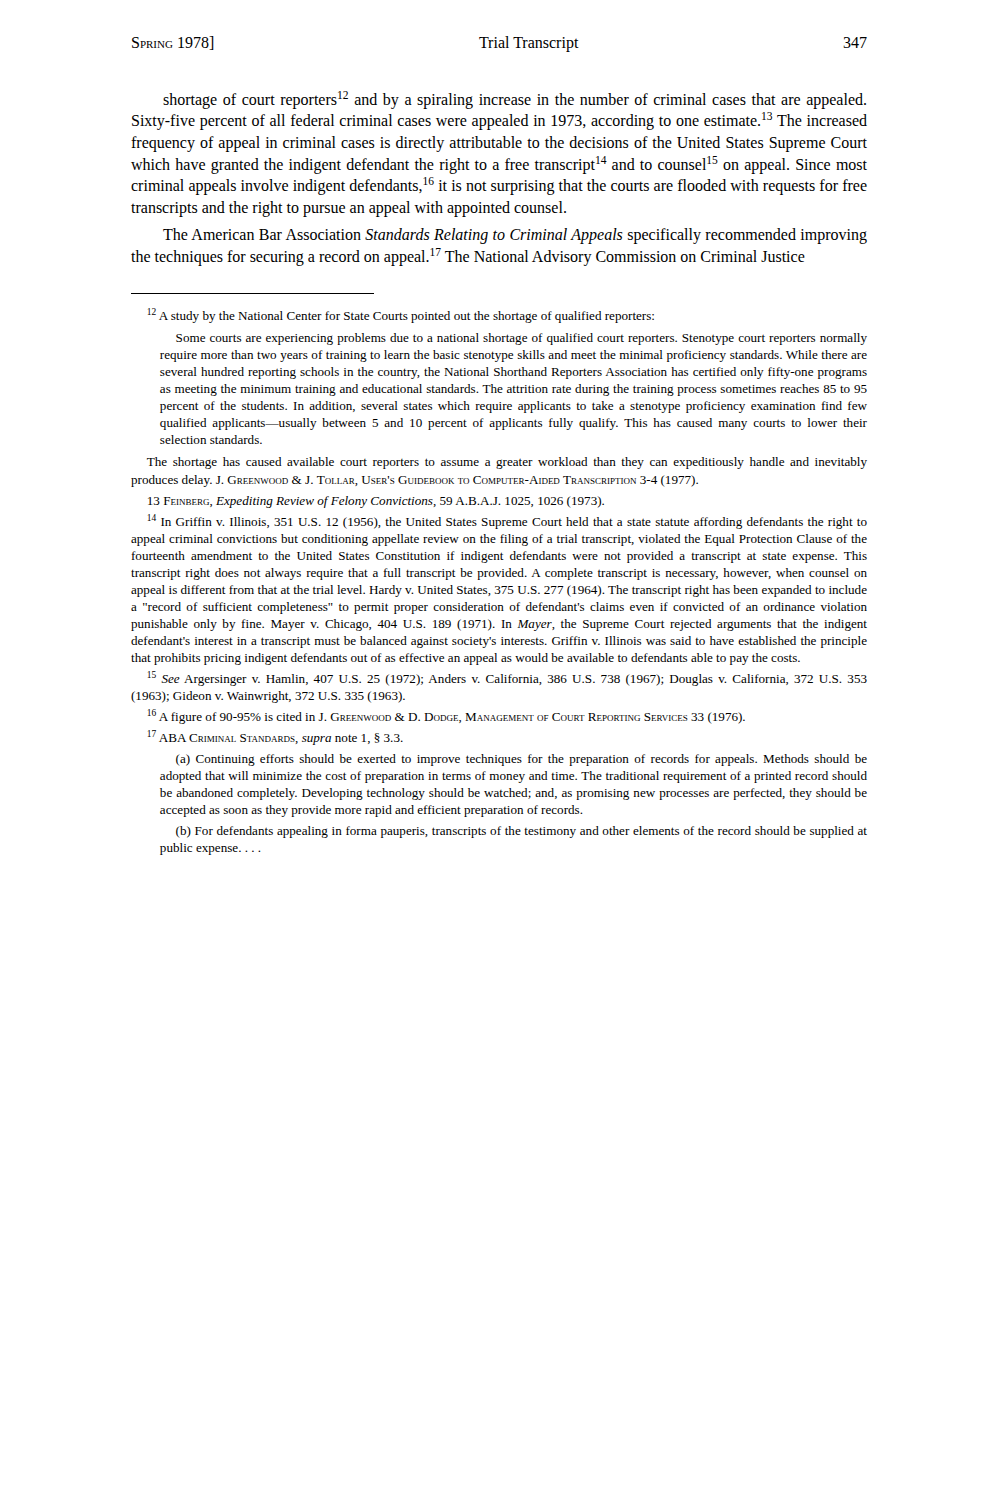Spring 1978] Trial Transcript 347
shortage of court reporters12 and by a spiraling increase in the number of criminal cases that are appealed. Sixty-five percent of all federal criminal cases were appealed in 1973, according to one estimate.13 The increased frequency of appeal in criminal cases is directly attributable to the decisions of the United States Supreme Court which have granted the indigent defendant the right to a free transcript14 and to counsel15 on appeal. Since most criminal appeals involve indigent defendants,16 it is not surprising that the courts are flooded with requests for free transcripts and the right to pursue an appeal with appointed counsel.
The American Bar Association Standards Relating to Criminal Appeals specifically recommended improving the techniques for securing a record on appeal.17 The National Advisory Commission on Criminal Justice
12 A study by the National Center for State Courts pointed out the shortage of qualified reporters:
Some courts are experiencing problems due to a national shortage of qualified court reporters. Stenotype court reporters normally require more than two years of training to learn the basic stenotype skills and meet the minimal proficiency standards. While there are several hundred reporting schools in the country, the National Shorthand Reporters Association has certified only fifty-one programs as meeting the minimum training and educational standards. The attrition rate during the training process sometimes reaches 85 to 95 percent of the students. In addition, several states which require applicants to take a stenotype proficiency examination find few qualified applicants—usually between 5 and 10 percent of applicants fully qualify. This has caused many courts to lower their selection standards.
The shortage has caused available court reporters to assume a greater workload than they can expeditiously handle and inevitably produces delay. J. Greenwood & J. Tollar, User's Guidebook to Computer-Aided Transcription 3-4 (1977).
13 Feinberg, Expediting Review of Felony Convictions, 59 A.B.A.J. 1025, 1026 (1973).
14 In Griffin v. Illinois, 351 U.S. 12 (1956), the United States Supreme Court held that a state statute affording defendants the right to appeal criminal convictions but conditioning appellate review on the filing of a trial transcript, violated the Equal Protection Clause of the fourteenth amendment to the United States Constitution if indigent defendants were not provided a transcript at state expense. This transcript right does not always require that a full transcript be provided. A complete transcript is necessary, however, when counsel on appeal is different from that at the trial level. Hardy v. United States, 375 U.S. 277 (1964). The transcript right has been expanded to include a "record of sufficient completeness" to permit proper consideration of defendant's claims even if convicted of an ordinance violation punishable only by fine. Mayer v. Chicago, 404 U.S. 189 (1971). In Mayer, the Supreme Court rejected arguments that the indigent defendant's interest in a transcript must be balanced against society's interests. Griffin v. Illinois was said to have established the principle that prohibits pricing indigent defendants out of as effective an appeal as would be available to defendants able to pay the costs.
15 See Argersinger v. Hamlin, 407 U.S. 25 (1972); Anders v. California, 386 U.S. 738 (1967); Douglas v. California, 372 U.S. 353 (1963); Gideon v. Wainwright, 372 U.S. 335 (1963).
16 A figure of 90-95% is cited in J. Greenwood & D. Dodge, Management of Court Reporting Services 33 (1976).
17 ABA Criminal Standards, supra note 1, § 3.3.
(a) Continuing efforts should be exerted to improve techniques for the preparation of records for appeals. Methods should be adopted that will minimize the cost of preparation in terms of money and time. The traditional requirement of a printed record should be abandoned completely. Developing technology should be watched; and, as promising new processes are perfected, they should be accepted as soon as they provide more rapid and efficient preparation of records.
(b) For defendants appealing in forma pauperis, transcripts of the testimony and other elements of the record should be supplied at public expense. . . .